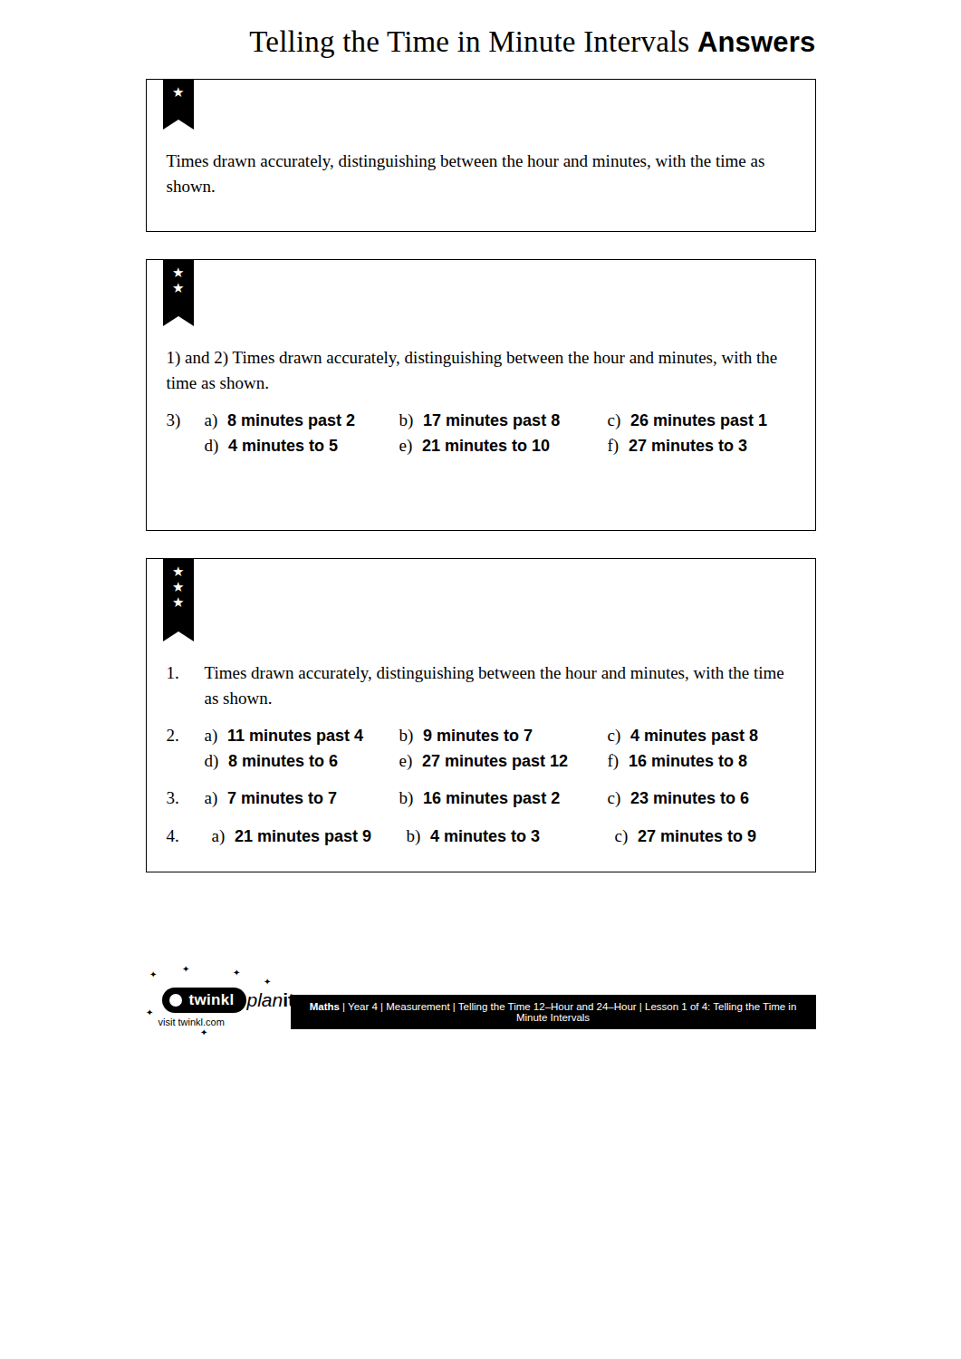Telling the Time in Minute Intervals Answers
★
Times drawn accurately, distinguishing between the hour and minutes, with the time as shown.
★ ★
1) and 2) Times drawn accurately, distinguishing between the hour and minutes, with the time as shown.
3)
a) 8 minutes past 2
b) 17 minutes past 8
c) 26 minutes past 1
d) 4 minutes to 5
e) 21 minutes to 10
f) 27 minutes to 3
★ ★ ★
1.
Times drawn accurately, distinguishing between the hour and minutes, with the time as shown.
2.
a) 11 minutes past 4
b) 9 minutes to 7
c) 4 minutes past 8
d) 8 minutes to 6
e) 27 minutes past 12
f) 16 minutes to 8
3.
a) 7 minutes to 7
b) 16 minutes past 2
c) 23 minutes to 6
4.
a) 21 minutes past 9
b) 4 minutes to 3
c) 27 minutes to 9
✦ ✦ ✦ ✦ ✦ ✦
twinkl
plan it
visit twinkl.com
Maths | Year 4 | Measurement | Telling the Time 12–Hour and 24–Hour | Lesson 1 of 4: Telling the Time in Minute Intervals